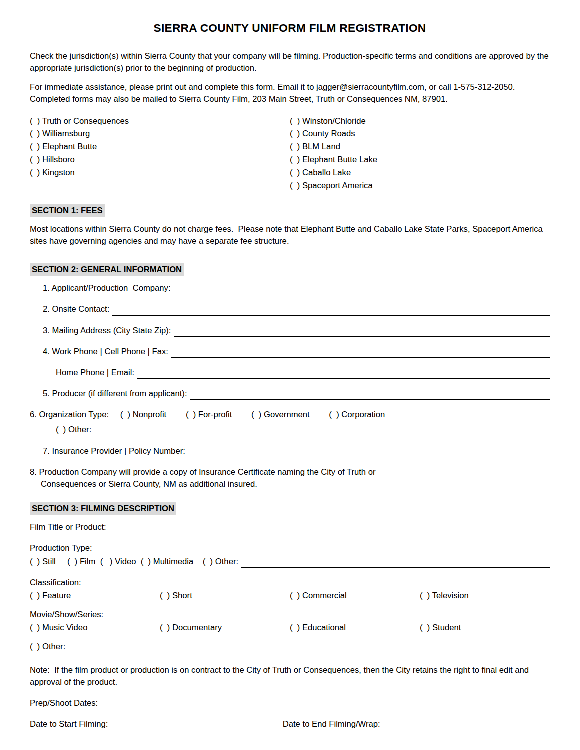SIERRA COUNTY UNIFORM FILM REGISTRATION
Check the jurisdiction(s) within Sierra County that your company will be filming. Production-specific terms and conditions are approved by the appropriate jurisdiction(s) prior to the beginning of production.
For immediate assistance, please print out and complete this form. Email it to jagger@sierracountyfilm.com, or call 1-575-312-2050. Completed forms may also be mailed to Sierra County Film, 203 Main Street, Truth or Consequences NM, 87901.
| ( ) Truth or Consequences ( ) Williamsburg ( ) Elephant Butte ( ) Hillsboro ( ) Kingston | ( ) Winston/Chloride ( ) County Roads ( ) BLM Land ( ) Elephant Butte Lake ( ) Caballo Lake ( ) Spaceport America |
SECTION 1: FEES
Most locations within Sierra County do not charge fees. Please note that Elephant Butte and Caballo Lake State Parks, Spaceport America sites have governing agencies and may have a separate fee structure.
SECTION 2: GENERAL INFORMATION
1. Applicant/Production Company:
2. Onsite Contact:
3. Mailing Address (City State Zip):
4. Work Phone | Cell Phone | Fax:
Home Phone | Email:
5. Producer (if different from applicant):
6. Organization Type: ( ) Nonprofit ( ) For-profit ( ) Government ( ) Corporation
( ) Other:
7. Insurance Provider | Policy Number:
8. Production Company will provide a copy of Insurance Certificate naming the City of Truth or Consequences or Sierra County, NM as additional insured.
SECTION 3: FILMING DESCRIPTION
Film Title or Product:
Production Type:
( ) Still ( ) Film ( ) Video ( ) Multimedia ( ) Other:
Classification:
( ) Feature ( ) Short ( ) Commercial ( ) Television
Movie/Show/Series:
( ) Music Video ( ) Documentary ( ) Educational ( ) Student
( ) Other:
Note: If the film product or production is on contract to the City of Truth or Consequences, then the City retains the right to final edit and approval of the product.
Prep/Shoot Dates:
Date to Start Filming: Date to End Filming/Wrap: